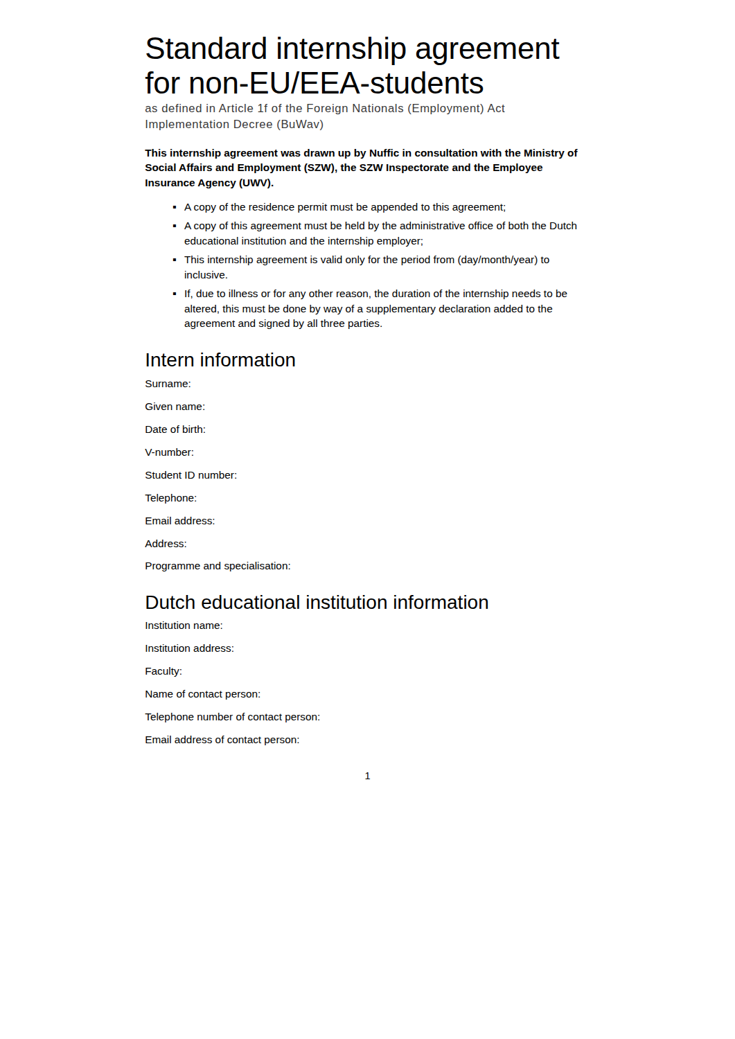Standard internship agreement for non-EU/EEA-students
as defined in Article 1f of the Foreign Nationals (Employment) Act Implementation Decree (BuWav)
This internship agreement was drawn up by Nuffic in consultation with the Ministry of Social Affairs and Employment (SZW), the SZW Inspectorate and the Employee Insurance Agency (UWV).
A copy of the residence permit must be appended to this agreement;
A copy of this agreement must be held by the administrative office of both the Dutch educational institution and the internship employer;
This internship agreement is valid only for the period from (day/month/year) to inclusive.
If, due to illness or for any other reason, the duration of the internship needs to be altered, this must be done by way of a supplementary declaration added to the agreement and signed by all three parties.
Intern information
Surname:
Given name:
Date of birth:
V-number:
Student ID number:
Telephone:
Email address:
Address:
Programme and specialisation:
Dutch educational institution information
Institution name:
Institution address:
Faculty:
Name of contact person:
Telephone number of contact person:
Email address of contact person:
1